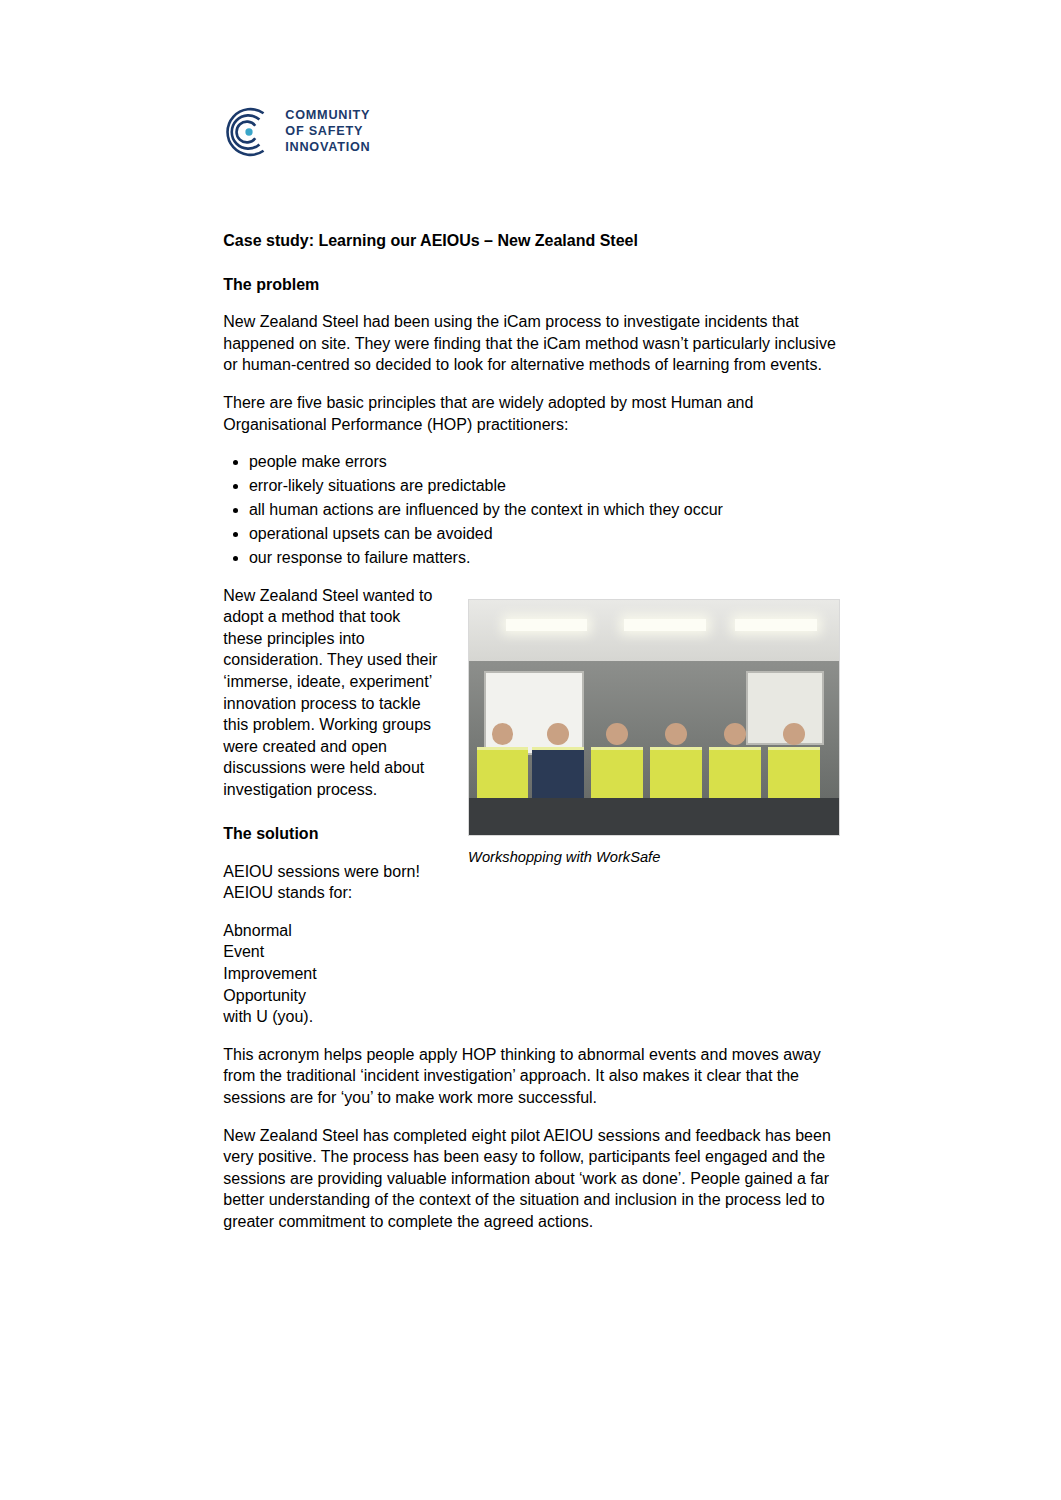Community
of Safety
Innovation
Case study: Learning our AEIOUs – New Zealand Steel
The problem
New Zealand Steel had been using the iCam process to investigate incidents that happened on site. They were finding that the iCam method wasn’t particularly inclusive or human-centred so decided to look for alternative methods of learning from events.
There are five basic principles that are widely adopted by most Human and Organisational Performance (HOP) practitioners:
people make errors
error-likely situations are predictable
all human actions are influenced by the context in which they occur
operational upsets can be avoided
our response to failure matters.
Workshopping with WorkSafe
New Zealand Steel wanted to adopt a method that took these principles into consideration. They used their ‘immerse, ideate, experiment’ innovation process to tackle this problem. Working groups were created and open discussions were held about investigation process.
The solution
AEIOU sessions were born! AEIOU stands for:
Abnormal Event Improvement Opportunity with U (you).
This acronym helps people apply HOP thinking to abnormal events and moves away from the traditional ‘incident investigation’ approach. It also makes it clear that the sessions are for ‘you’ to make work more successful.
New Zealand Steel has completed eight pilot AEIOU sessions and feedback has been very positive. The process has been easy to follow, participants feel engaged and the sessions are providing valuable information about ‘work as done’. People gained a far better understanding of the context of the situation and inclusion in the process led to greater commitment to complete the agreed actions.